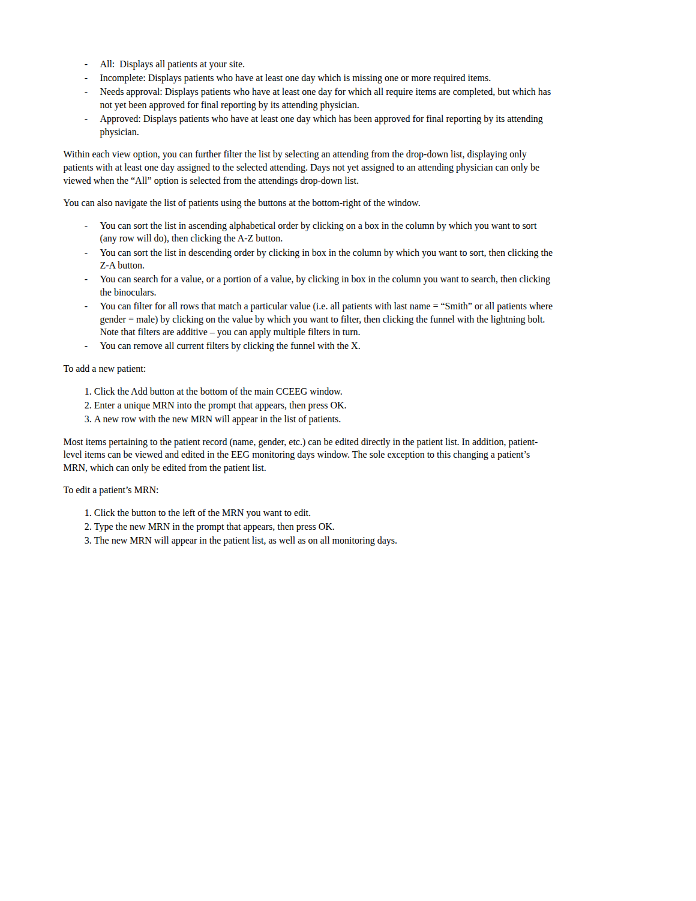All: Displays all patients at your site.
Incomplete: Displays patients who have at least one day which is missing one or more required items.
Needs approval: Displays patients who have at least one day for which all require items are completed, but which has not yet been approved for final reporting by its attending physician.
Approved: Displays patients who have at least one day which has been approved for final reporting by its attending physician.
Within each view option, you can further filter the list by selecting an attending from the drop-down list, displaying only patients with at least one day assigned to the selected attending. Days not yet assigned to an attending physician can only be viewed when the “All” option is selected from the attendings drop-down list.
You can also navigate the list of patients using the buttons at the bottom-right of the window.
You can sort the list in ascending alphabetical order by clicking on a box in the column by which you want to sort (any row will do), then clicking the A-Z button.
You can sort the list in descending order by clicking in box in the column by which you want to sort, then clicking the Z-A button.
You can search for a value, or a portion of a value, by clicking in box in the column you want to search, then clicking the binoculars.
You can filter for all rows that match a particular value (i.e. all patients with last name = “Smith” or all patients where gender = male) by clicking on the value by which you want to filter, then clicking the funnel with the lightning bolt. Note that filters are additive – you can apply multiple filters in turn.
You can remove all current filters by clicking the funnel with the X.
To add a new patient:
Click the Add button at the bottom of the main CCEEG window.
Enter a unique MRN into the prompt that appears, then press OK.
A new row with the new MRN will appear in the list of patients.
Most items pertaining to the patient record (name, gender, etc.) can be edited directly in the patient list. In addition, patient-level items can be viewed and edited in the EEG monitoring days window. The sole exception to this changing a patient’s MRN, which can only be edited from the patient list.
To edit a patient’s MRN:
Click the button to the left of the MRN you want to edit.
Type the new MRN in the prompt that appears, then press OK.
The new MRN will appear in the patient list, as well as on all monitoring days.